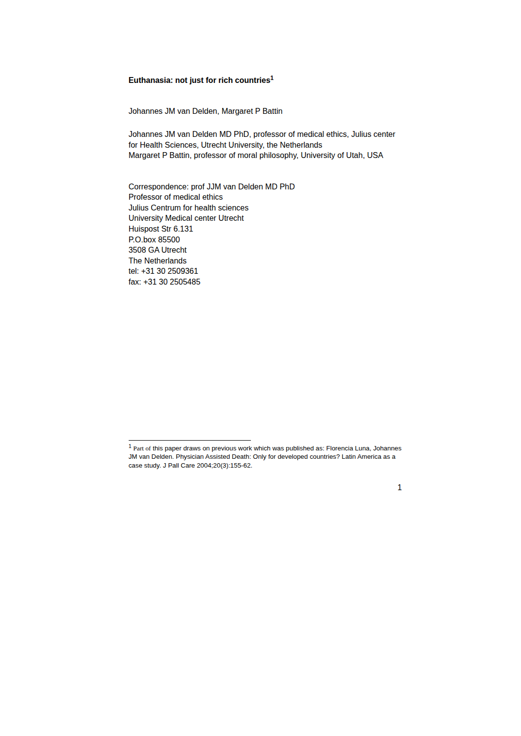Euthanasia: not just for rich countries1
Johannes JM van Delden, Margaret P Battin
Johannes JM van Delden MD PhD, professor of medical ethics, Julius center for Health Sciences, Utrecht University, the Netherlands
Margaret P Battin, professor of moral philosophy, University of Utah, USA
Correspondence: prof JJM van Delden MD PhD
Professor of medical ethics
Julius Centrum for health sciences
University Medical center Utrecht
Huispost Str 6.131
P.O.box 85500
3508 GA Utrecht
The Netherlands
tel: +31 30 2509361
fax: +31 30 2505485
1 Part of this paper draws on previous work which was published as: Florencia Luna, Johannes JM van Delden. Physician Assisted Death: Only for developed countries? Latin America as a case study. J Pall Care 2004;20(3):155-62.
1